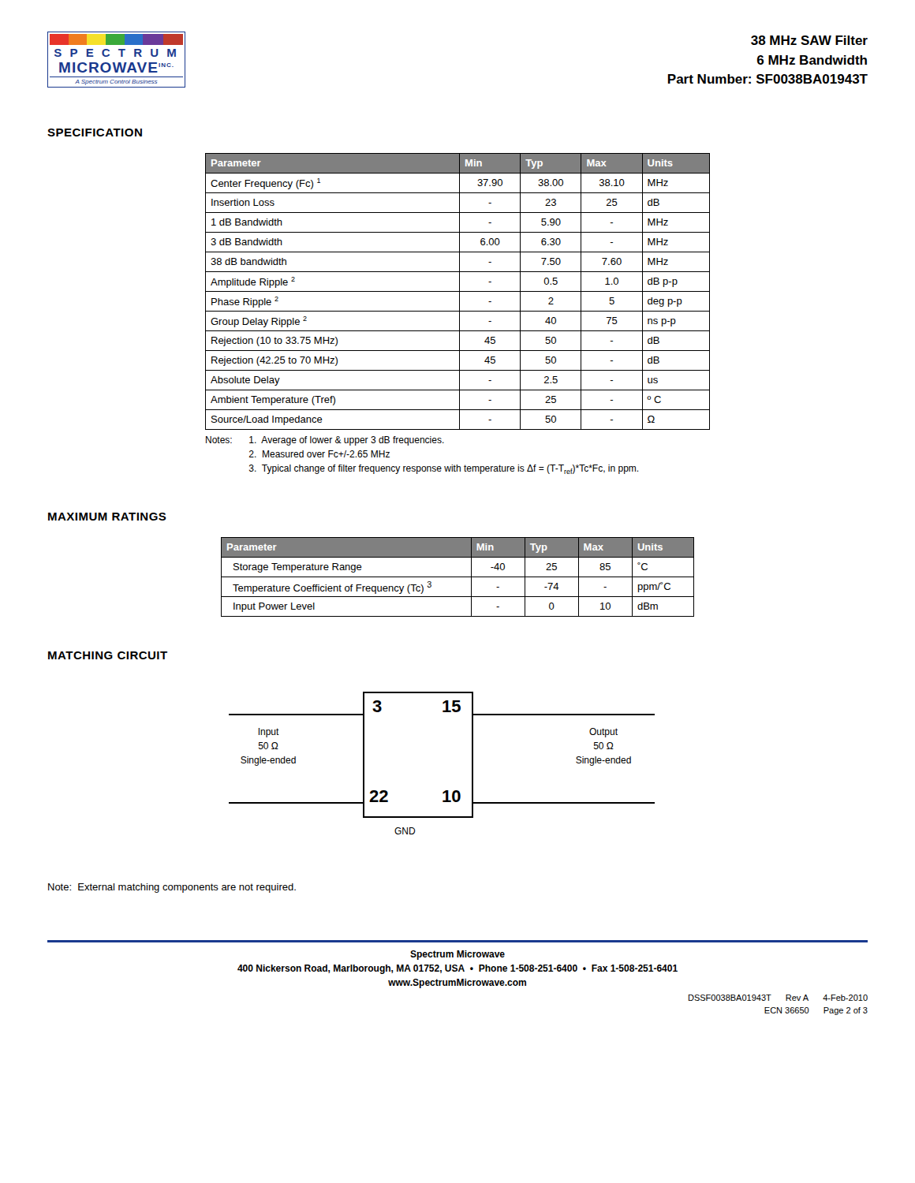S P E C T R U M
MICROWAVEINC.
A Spectrum Control Business
38 MHz SAW Filter
6 MHz Bandwidth
Part Number: SF0038BA01943T
SPECIFICATION
| Parameter | Min | Typ | Max | Units |
| --- | --- | --- | --- | --- |
| Center Frequency (Fc) 1 | 37.90 | 38.00 | 38.10 | MHz |
| Insertion Loss | - | 23 | 25 | dB |
| 1 dB Bandwidth | - | 5.90 | - | MHz |
| 3 dB Bandwidth | 6.00 | 6.30 | - | MHz |
| 38 dB bandwidth | - | 7.50 | 7.60 | MHz |
| Amplitude Ripple 2 | - | 0.5 | 1.0 | dB p-p |
| Phase Ripple 2 | - | 2 | 5 | deg p-p |
| Group Delay Ripple 2 | - | 40 | 75 | ns p-p |
| Rejection (10 to 33.75 MHz) | 45 | 50 | - | dB |
| Rejection (42.25 to 70 MHz) | 45 | 50 | - | dB |
| Absolute Delay | - | 2.5 | - | us |
| Ambient Temperature (Tref) | - | 25 | - | º C |
| Source/Load Impedance | - | 50 | - | Ω |
Notes:
1. Average of lower & upper 3 dB frequencies.
2. Measured over Fc+/-2.65 MHz
3. Typical change of filter frequency response with temperature is Δf = (T-Tref)*Tc*Fc, in ppm.
MAXIMUM RATINGS
| Parameter | Min | Typ | Max | Units |
| --- | --- | --- | --- | --- |
| Storage Temperature Range | -40 | 25 | 85 | ˚C |
| Temperature Coefficient of Frequency (Tc) 3 | - | -74 | - | ppm/˚C |
| Input Power Level | - | 0 | 10 | dBm |
MATCHING CIRCUIT
3
15
22
10
Input
50 Ω
Single-ended
Output
50 Ω
Single-ended
GND
Note: External matching components are not required.
Spectrum Microwave
400 Nickerson Road, Marlborough, MA 01752, USA • Phone 1-508-251-6400 • Fax 1-508-251-6401
www.SpectrumMicrowave.com
DSSF0038BA01943T Rev A 4-Feb-2010
ECN 36650 Page 2 of 3